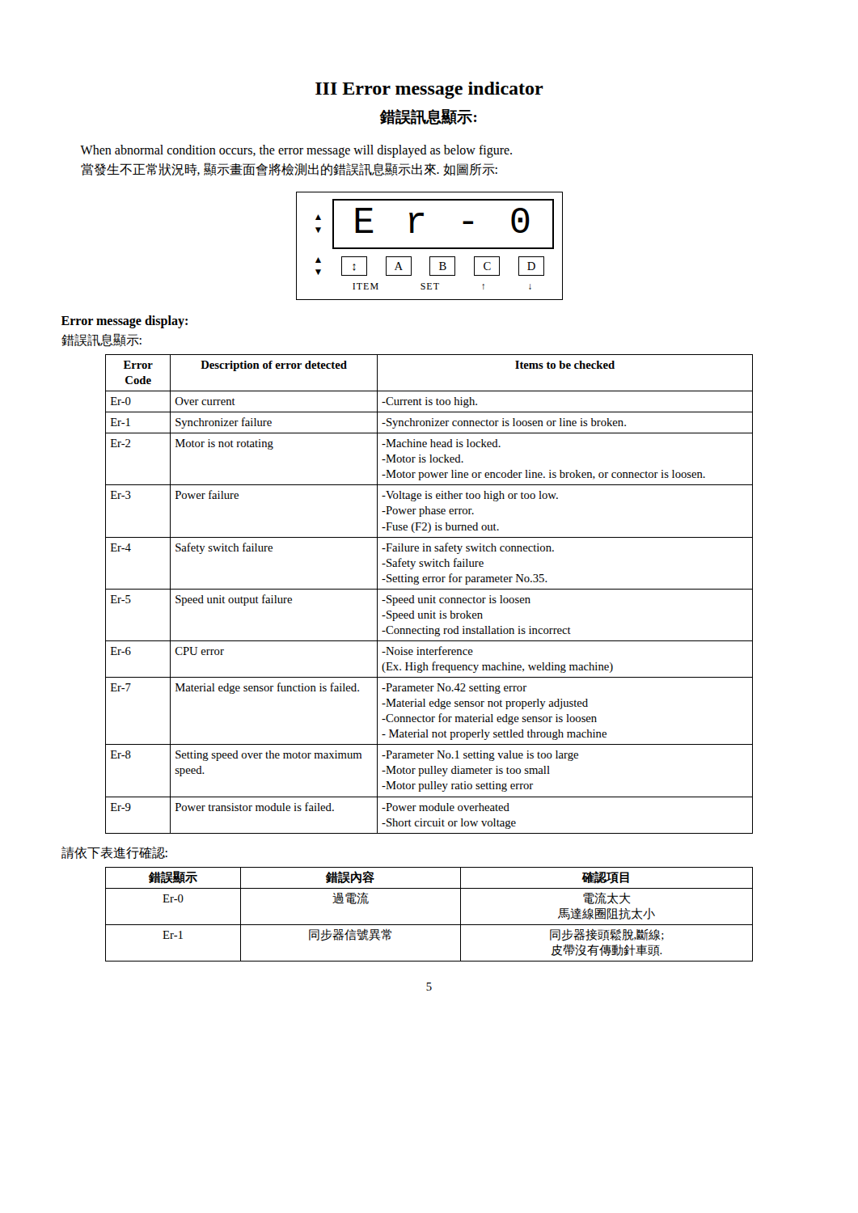III Error message indicator
錯誤訊息顯示:
When abnormal condition occurs, the error message will displayed as below figure.
當發生不正常狀況時, 顯示畫面會將檢測出的錯誤訊息顯示出來. 如圖所示:
▲
▼
Er-0
▲
▼
↕
A
B
C
D
ITEM SET↑↓
Error message display:
錯誤訊息顯示:
| Error Code | Description of error detected | Items to be checked |
| --- | --- | --- |
| Er-0 | Over current | -Current is too high. |
| Er-1 | Synchronizer failure | -Synchronizer connector is loosen or line is broken. |
| Er-2 | Motor is not rotating | -Machine head is locked. -Motor is locked. -Motor power line or encoder line. is broken, or connector is loosen. |
| Er-3 | Power failure | -Voltage is either too high or too low. -Power phase error. -Fuse (F2) is burned out. |
| Er-4 | Safety switch failure | -Failure in safety switch connection. -Safety switch failure -Setting error for parameter No.35. |
| Er-5 | Speed unit output failure | -Speed unit connector is loosen -Speed unit is broken -Connecting rod installation is incorrect |
| Er-6 | CPU error | -Noise interference (Ex. High frequency machine, welding machine) |
| Er-7 | Material edge sensor function is failed. | -Parameter No.42 setting error -Material edge sensor not properly adjusted -Connector for material edge sensor is loosen - Material not properly settled through machine |
| Er-8 | Setting speed over the motor maximum speed. | -Parameter No.1 setting value is too large -Motor pulley diameter is too small -Motor pulley ratio setting error |
| Er-9 | Power transistor module is failed. | -Power module overheated -Short circuit or low voltage |
請依下表進行確認:
| 錯誤顯示 | 錯誤內容 | 確認項目 |
| --- | --- | --- |
| Er-0 | 過電流 | 電流太大 馬達線圈阻抗太小 |
| Er-1 | 同步器信號異常 | 同步器接頭鬆脫,斷線; 皮帶沒有傳動針車頭. |
5